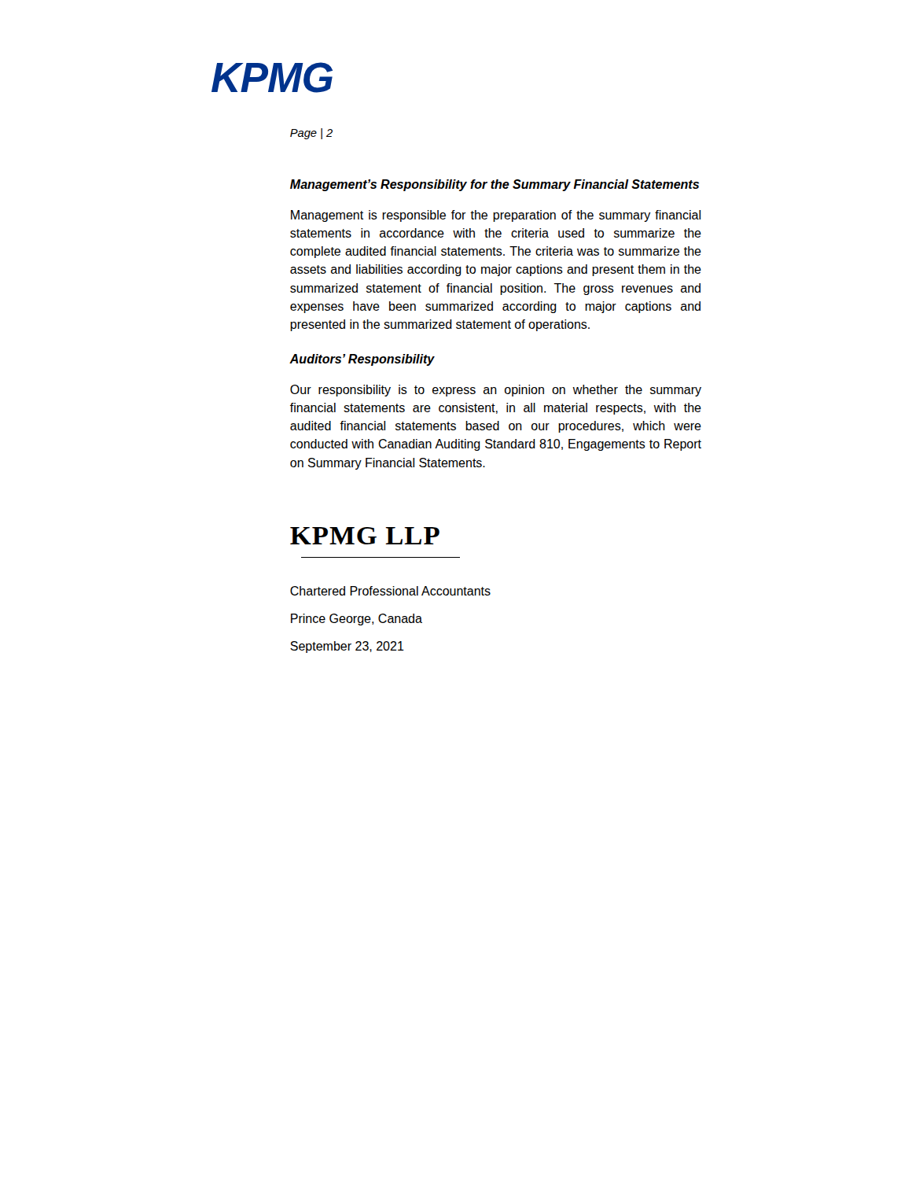KPMG
Page | 2
Management’s Responsibility for the Summary Financial Statements
Management is responsible for the preparation of the summary financial statements in accordance with the criteria used to summarize the complete audited financial statements. The criteria was to summarize the assets and liabilities according to major captions and present them in the summarized statement of financial position. The gross revenues and expenses have been summarized according to major captions and presented in the summarized statement of operations.
Auditors’ Responsibility
Our responsibility is to express an opinion on whether the summary financial statements are consistent, in all material respects, with the audited financial statements based on our procedures, which were conducted with Canadian Auditing Standard 810, Engagements to Report on Summary Financial Statements.
KPMG LLP
Chartered Professional Accountants
Prince George, Canada
September 23, 2021